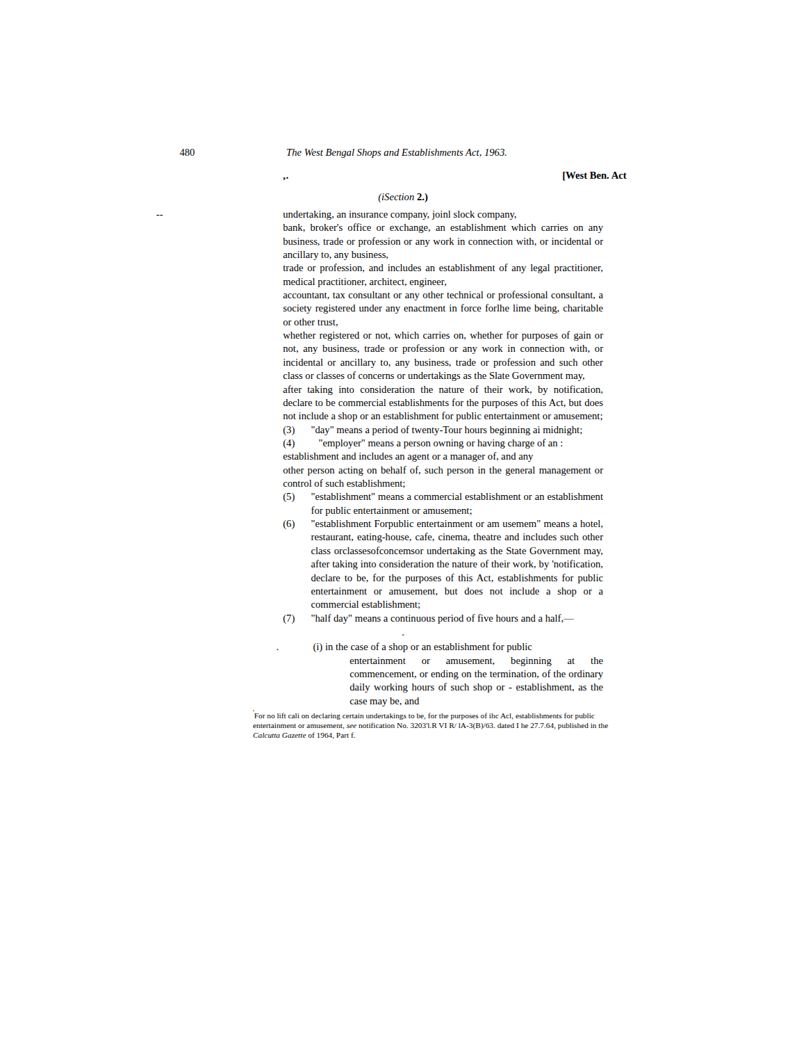480
The West Bengal Shops and Establishments Act, 1963.
,. [West Ben. Act
(iSection 2.)
--
undertaking, an insurance company, joinl slock company,
bank, broker's office or exchange, an establishment which carries on any business, trade or profession or any work in connection with, or incidental or ancillary to, any business,
trade or profession, and includes an establishment of any legal practitioner, medical practitioner, architect, engineer,
accountant, tax consultant or any other technical or professional consultant, a society registered under any enactment in force forlhe lime being, charitable or other trust,
whether registered or not, which carries on, whether for purposes of gain or not, any business, trade or profession or any work in connection with, or incidental or ancillary to, any business, trade or profession and such other class or classes of concerns or undertakings as the Slate Government may,
after taking into consideration the nature of their work, by notification, declare to be commercial establishments for the purposes of this Act, but does not include a shop or an establishment for public entertainment or amusement;
(3)"day" means a period of twenty-Tour hours beginning ai midnight;
(4) "employer" means a person owning or having charge of an :
establishment and includes an agent or a manager of, and any
other person acting on behalf of, such person in the general management or control of such establishment;
(5)"establishment" means a commercial establishment or an establishment for public entertainment or amusement;
(6)"establishment Forpublic entertainment or am usemem" means a hotel, restaurant, eating-house, cafe, cinema, theatre and includes such other class orclassesofconcemsor undertaking as the State Government may, after taking into consideration the nature of their work, by 'notification, declare to be, for the purposes of this Act, establishments for public entertainment or amusement, but does not include a shop or a commercial establishment;
(7)"half day" means a continuous period of five hours and a half,—
.
.(i) in the case of a shop or an establishment for public
entertainment or amusement, beginning at the commencement, or ending on the termination, of the ordinary daily working hours of such shop or - establishment, as the case may be, and
'For no lift cali on declaring certain undertakings to be, for the purposes of ihc Acl, establishments for public entertainment or amusement, see notification No. 3203'l.R VI R/ lA-3(B)/63. dated I he 27.7.64, published in the Calcutta Gazette of 1964, Part f.